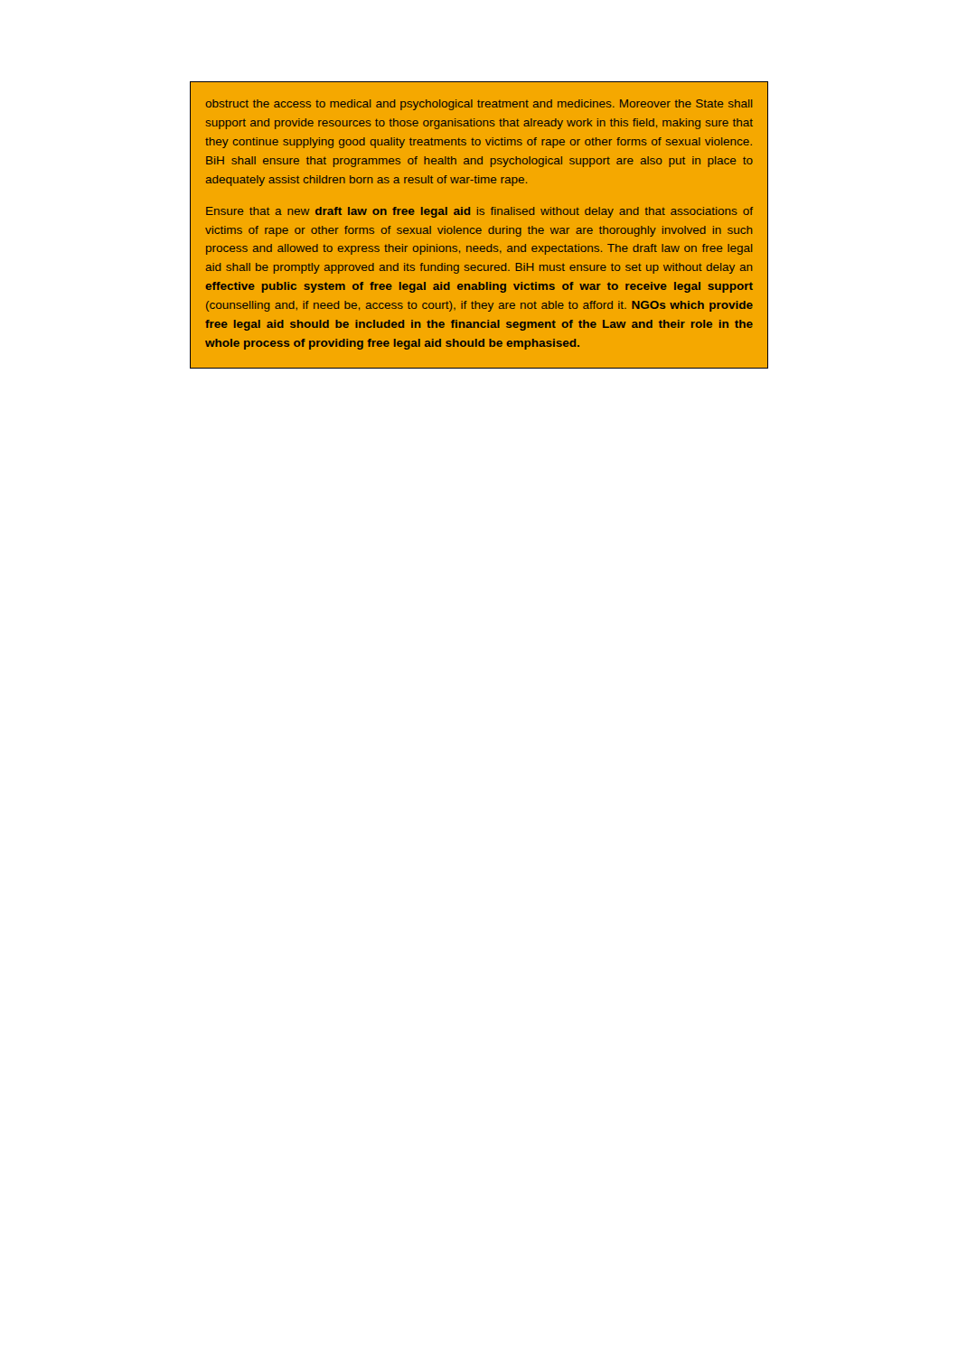obstruct the access to medical and psychological treatment and medicines. Moreover the State shall support and provide resources to those organisations that already work in this field, making sure that they continue supplying good quality treatments to victims of rape or other forms of sexual violence. BiH shall ensure that programmes of health and psychological support are also put in place to adequately assist children born as a result of war-time rape.
Ensure that a new draft law on free legal aid is finalised without delay and that associations of victims of rape or other forms of sexual violence during the war are thoroughly involved in such process and allowed to express their opinions, needs, and expectations. The draft law on free legal aid shall be promptly approved and its funding secured. BiH must ensure to set up without delay an effective public system of free legal aid enabling victims of war to receive legal support (counselling and, if need be, access to court), if they are not able to afford it. NGOs which provide free legal aid should be included in the financial segment of the Law and their role in the whole process of providing free legal aid should be emphasised.